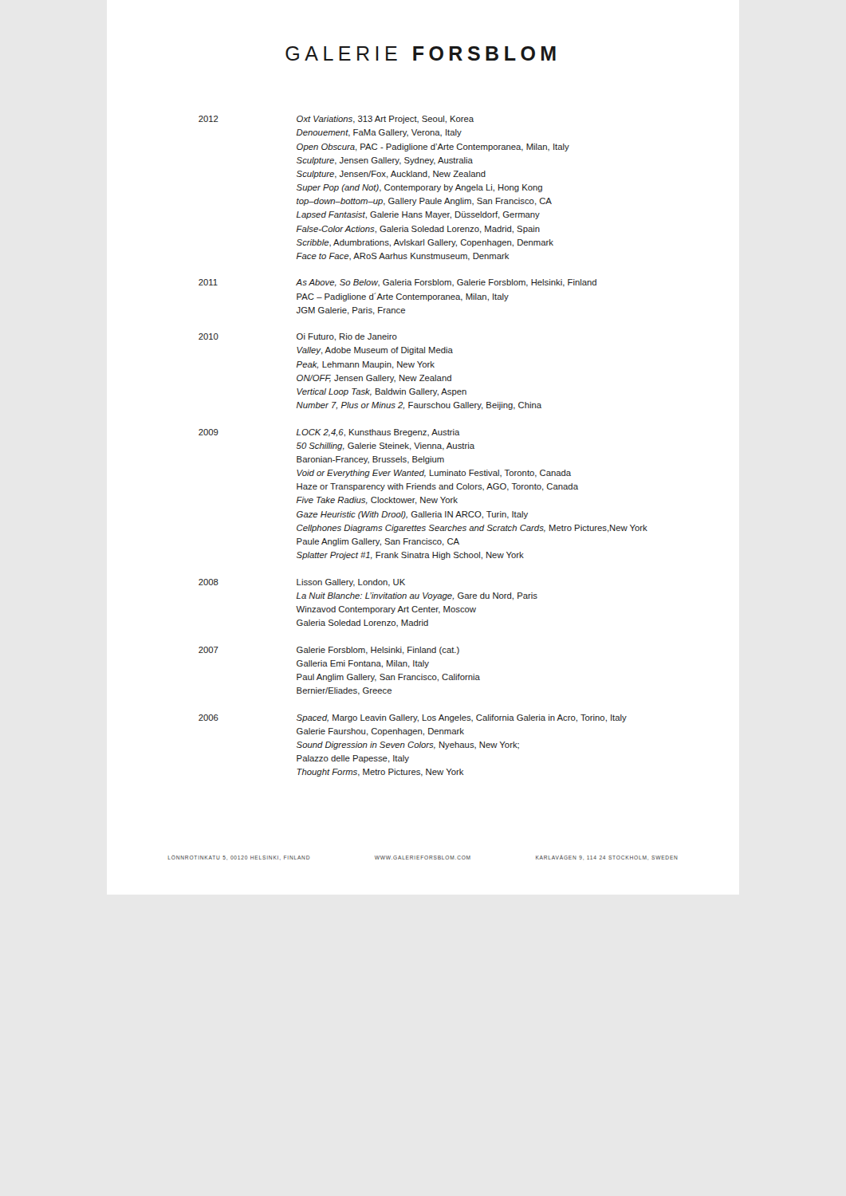GALERIE FORSBLOM
| 2012 | Oxt Variations , 313 Art Project, Seoul, Korea Denouement , FaMa Gallery, Verona, Italy Open Obscura , PAC - Padiglione d’Arte Contemporanea, Milan, Italy Sculpture , Jensen Gallery, Sydney, Australia Sculpture , Jensen/Fox, Auckland, New Zealand Super Pop (and Not) , Contemporary by Angela Li, Hong Kong top–down–bottom–up , Gallery Paule Anglim, San Francisco, CA Lapsed Fantasist , Galerie Hans Mayer, Düsseldorf, Germany False-Color Actions , Galeria Soledad Lorenzo, Madrid, Spain Scribble , Adumbrations, Avlskarl Gallery, Copenhagen, Denmark Face to Face , ARoS Aarhus Kunstmuseum, Denmark |
| 2011 | As Above, So Below , Galeria Forsblom, Galerie Forsblom, Helsinki, Finland PAC – Padiglione d´Arte Contemporanea, Milan, Italy JGM Galerie, Paris, France |
| 2010 | Oi Futuro, Rio de Janeiro Valley , Adobe Museum of Digital Media Peak, Lehmann Maupin, New York ON/OFF, Jensen Gallery, New Zealand Vertical Loop Task, Baldwin Gallery, Aspen Number 7, Plus or Minus 2, Faurschou Gallery, Beijing, China |
| 2009 | LOCK 2,4,6 , Kunsthaus Bregenz, Austria 50 Schilling, Galerie Steinek, Vienna, Austria Baronian-Francey, Brussels, Belgium Void or Everything Ever Wanted, Luminato Festival, Toronto, Canada Haze or Transparency with Friends and Colors, AGO, Toronto, Canada Five Take Radius, Clocktower, New York Gaze Heuristic (With Drool), Galleria IN ARCO, Turin, Italy Cellphones Diagrams Cigarettes Searches and Scratch Cards, Metro Pictures,New York Paule Anglim Gallery, San Francisco, CA Splatter Project #1, Frank Sinatra High School, New York |
| 2008 | Lisson Gallery, London, UK La Nuit Blanche: L’invitation au Voyage, Gare du Nord, Paris Winzavod Contemporary Art Center, Moscow Galeria Soledad Lorenzo, Madrid |
| 2007 | Galerie Forsblom, Helsinki, Finland (cat.) Galleria Emi Fontana, Milan, Italy Paul Anglim Gallery, San Francisco, California Bernier/Eliades, Greece |
| 2006 | Spaced, Margo Leavin Gallery, Los Angeles, California Galeria in Acro, Torino, Italy Galerie Faurshou, Copenhagen, Denmark Sound Digression in Seven Colors, Nyehaus, New York; Palazzo delle Papesse, Italy Thought Forms , Metro Pictures, New York |
LÖNNROTINKATU 5, 00120 HELSINKI, FINLAND WWW.GALERIEFORSBLOM.COM KARLAVÄGEN 9, 114 24 STOCKHOLM, SWEDEN